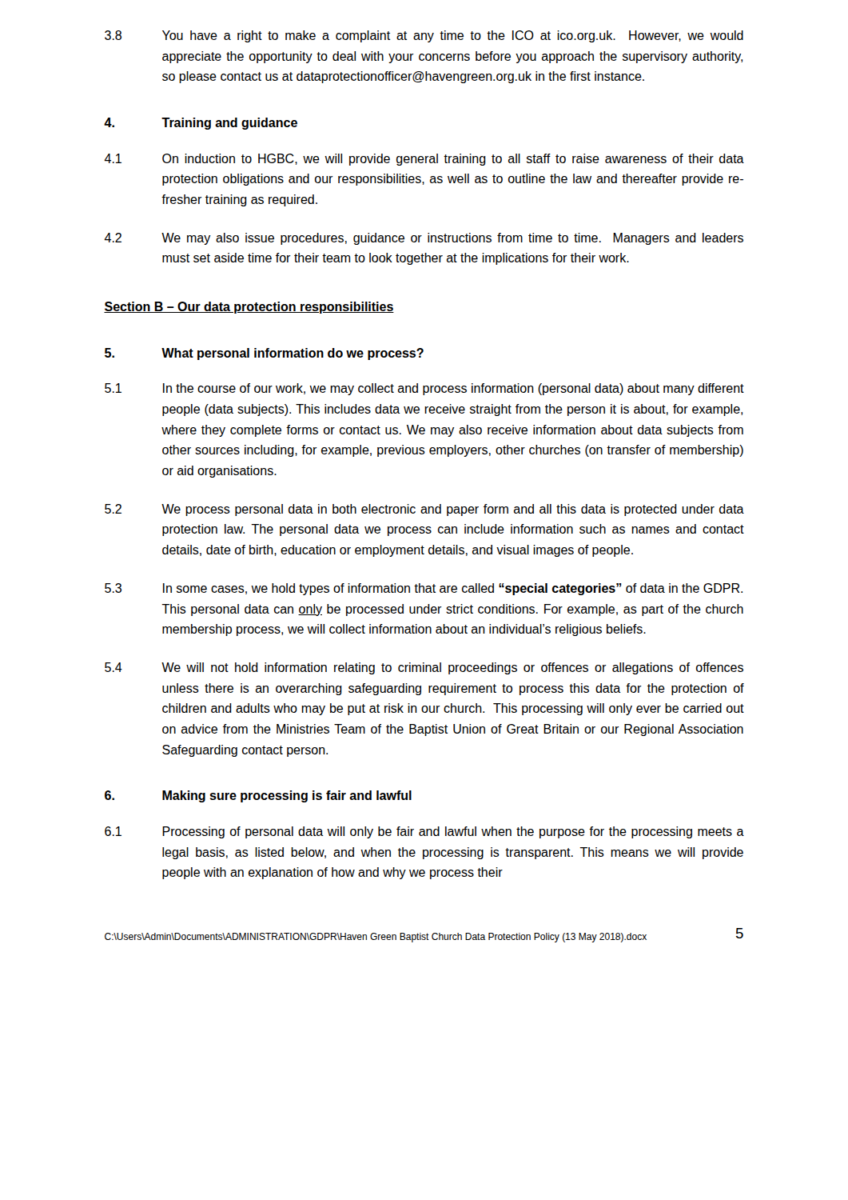3.8
You have a right to make a complaint at any time to the ICO at ico.org.uk. However, we would appreciate the opportunity to deal with your concerns before you approach the supervisory authority, so please contact us at dataprotectionofficer@havengreen.org.uk in the first instance.
4. Training and guidance
4.1
On induction to HGBC, we will provide general training to all staff to raise awareness of their data protection obligations and our responsibilities, as well as to outline the law and thereafter provide re-fresher training as required.
4.2
We may also issue procedures, guidance or instructions from time to time. Managers and leaders must set aside time for their team to look together at the implications for their work.
Section B – Our data protection responsibilities
5. What personal information do we process?
5.1
In the course of our work, we may collect and process information (personal data) about many different people (data subjects). This includes data we receive straight from the person it is about, for example, where they complete forms or contact us. We may also receive information about data subjects from other sources including, for example, previous employers, other churches (on transfer of membership) or aid organisations.
5.2
We process personal data in both electronic and paper form and all this data is protected under data protection law. The personal data we process can include information such as names and contact details, date of birth, education or employment details, and visual images of people.
5.3
In some cases, we hold types of information that are called “special categories” of data in the GDPR. This personal data can only be processed under strict conditions. For example, as part of the church membership process, we will collect information about an individual’s religious beliefs.
5.4
We will not hold information relating to criminal proceedings or offences or allegations of offences unless there is an overarching safeguarding requirement to process this data for the protection of children and adults who may be put at risk in our church. This processing will only ever be carried out on advice from the Ministries Team of the Baptist Union of Great Britain or our Regional Association Safeguarding contact person.
6. Making sure processing is fair and lawful
6.1
Processing of personal data will only be fair and lawful when the purpose for the processing meets a legal basis, as listed below, and when the processing is transparent. This means we will provide people with an explanation of how and why we process their
C:\Users\Admin\Documents\ADMINISTRATION\GDPR\Haven Green Baptist Church Data Protection Policy (13 May 2018).docx
5